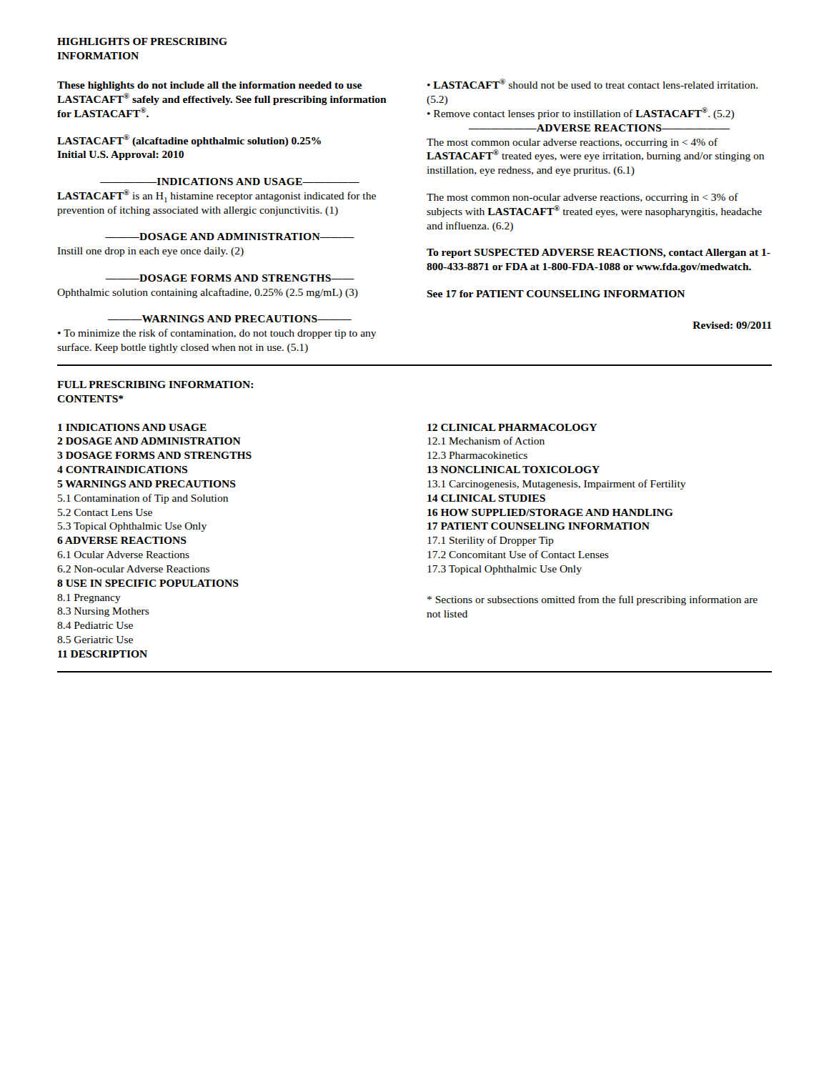HIGHLIGHTS OF PRESCRIBING
INFORMATION
These highlights do not include all the information needed to use LASTACAFT® safely and effectively. See full prescribing information for LASTACAFT®.
LASTACAFT® (alcaftadine ophthalmic solution) 0.25%
Initial U.S. Approval: 2010
—————INDICATIONS AND USAGE—————
LASTACAFT® is an H1 histamine receptor antagonist indicated for the prevention of itching associated with allergic conjunctivitis. (1)
———DOSAGE AND ADMINISTRATION———
Instill one drop in each eye once daily. (2)
———DOSAGE FORMS AND STRENGTHS——
Ophthalmic solution containing alcaftadine, 0.25% (2.5 mg/mL) (3)
———WARNINGS AND PRECAUTIONS———
• To minimize the risk of contamination, do not touch dropper tip to any surface. Keep bottle tightly closed when not in use. (5.1)
• LASTACAFT® should not be used to treat contact lens-related irritation. (5.2)
• Remove contact lenses prior to instillation of LASTACAFT®. (5.2)
——————ADVERSE REACTIONS——————
The most common ocular adverse reactions, occurring in < 4% of LASTACAFT® treated eyes, were eye irritation, burning and/or stinging on instillation, eye redness, and eye pruritus. (6.1)
The most common non-ocular adverse reactions, occurring in < 3% of subjects with LASTACAFT® treated eyes, were nasopharyngitis, headache and influenza. (6.2)
To report SUSPECTED ADVERSE REACTIONS, contact Allergan at 1-800-433-8871 or FDA at 1-800-FDA-1088 or www.fda.gov/medwatch.
See 17 for PATIENT COUNSELING INFORMATION
Revised: 09/2011
FULL PRESCRIBING INFORMATION:
CONTENTS*
1 INDICATIONS AND USAGE
2 DOSAGE AND ADMINISTRATION
3 DOSAGE FORMS AND STRENGTHS
4 CONTRAINDICATIONS
5 WARNINGS AND PRECAUTIONS
5.1 Contamination of Tip and Solution
5.2 Contact Lens Use
5.3 Topical Ophthalmic Use Only
6 ADVERSE REACTIONS
6.1 Ocular Adverse Reactions
6.2 Non-ocular Adverse Reactions
8 USE IN SPECIFIC POPULATIONS
8.1 Pregnancy
8.3 Nursing Mothers
8.4 Pediatric Use
8.5 Geriatric Use
11 DESCRIPTION
12 CLINICAL PHARMACOLOGY
12.1 Mechanism of Action
12.3 Pharmacokinetics
13 NONCLINICAL TOXICOLOGY
13.1 Carcinogenesis, Mutagenesis, Impairment of Fertility
14 CLINICAL STUDIES
16 HOW SUPPLIED/STORAGE AND HANDLING
17 PATIENT COUNSELING INFORMATION
17.1 Sterility of Dropper Tip
17.2 Concomitant Use of Contact Lenses
17.3 Topical Ophthalmic Use Only
* Sections or subsections omitted from the full prescribing information are not listed